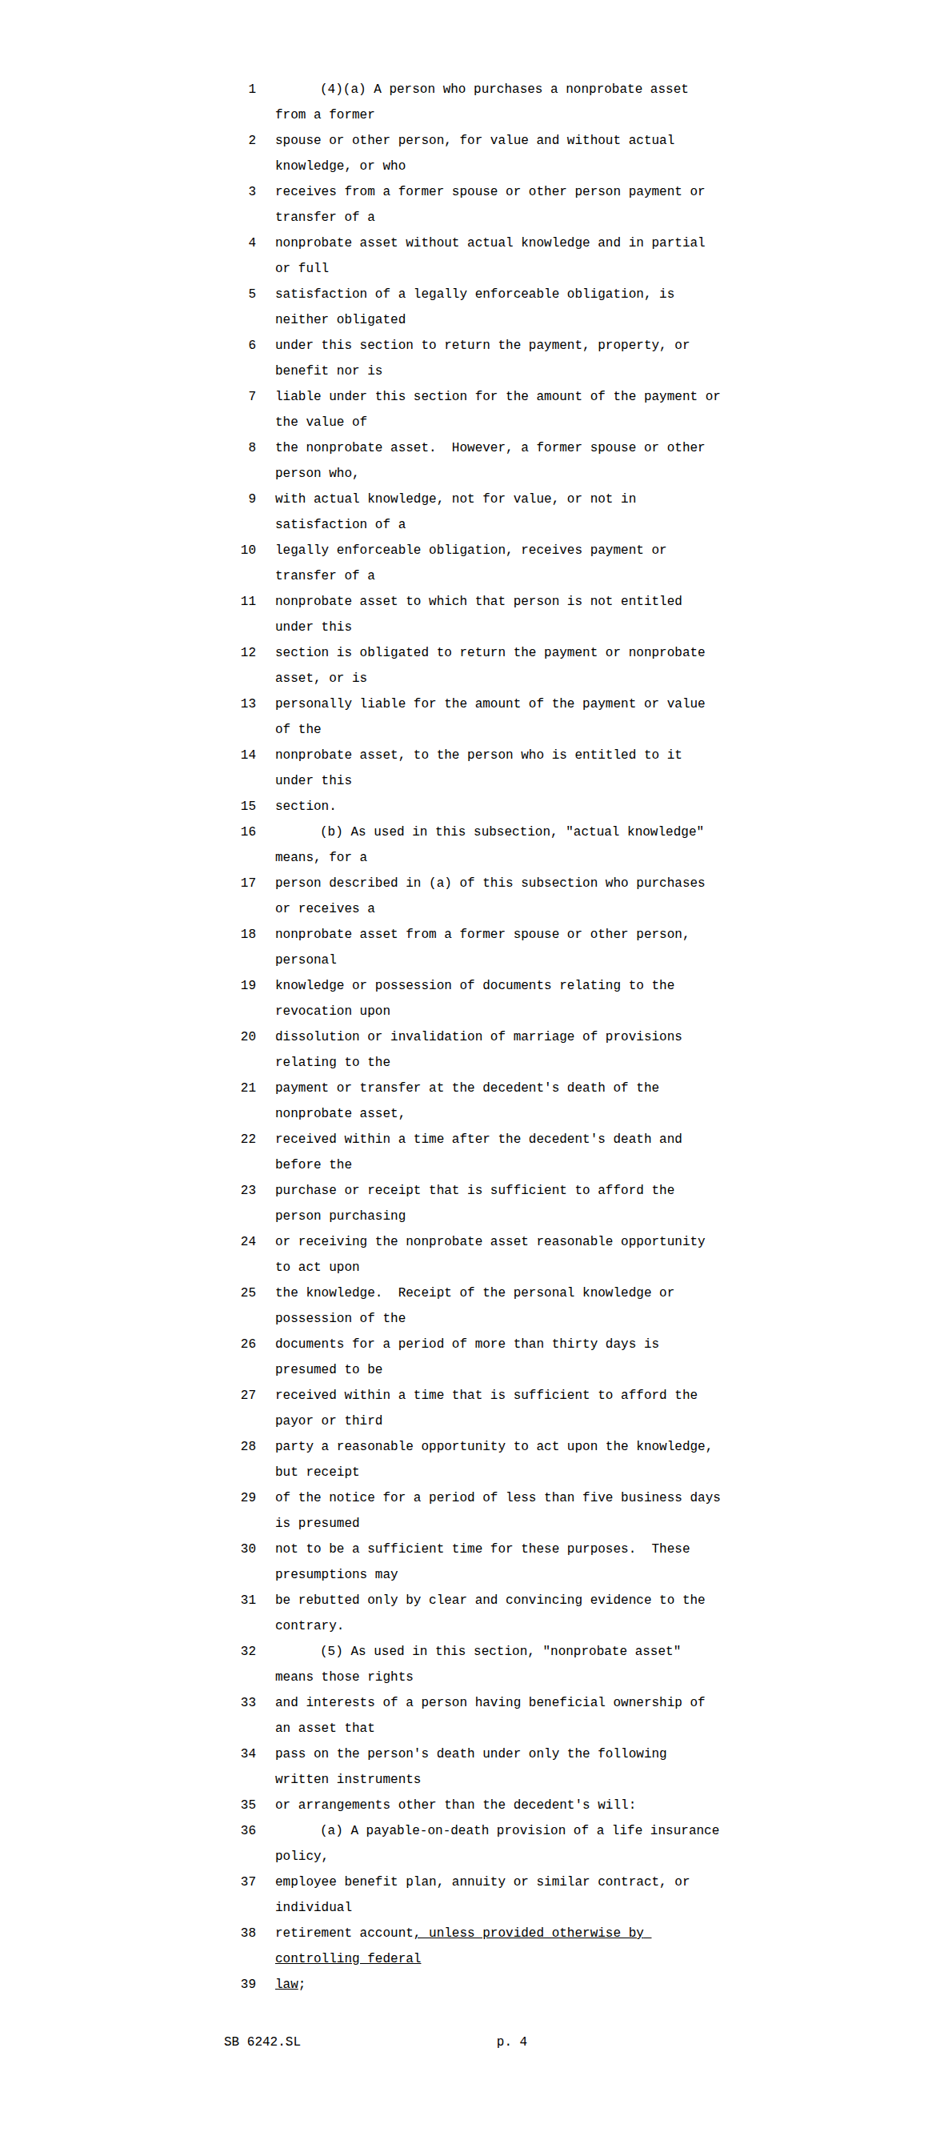1 (4)(a) A person who purchases a nonprobate asset from a former
2 spouse or other person, for value and without actual knowledge, or who
3 receives from a former spouse or other person payment or transfer of a
4 nonprobate asset without actual knowledge and in partial or full
5 satisfaction of a legally enforceable obligation, is neither obligated
6 under this section to return the payment, property, or benefit nor is
7 liable under this section for the amount of the payment or the value of
8 the nonprobate asset. However, a former spouse or other person who,
9 with actual knowledge, not for value, or not in satisfaction of a
10 legally enforceable obligation, receives payment or transfer of a
11 nonprobate asset to which that person is not entitled under this
12 section is obligated to return the payment or nonprobate asset, or is
13 personally liable for the amount of the payment or value of the
14 nonprobate asset, to the person who is entitled to it under this
15 section.
16 (b) As used in this subsection, "actual knowledge" means, for a
17 person described in (a) of this subsection who purchases or receives a
18 nonprobate asset from a former spouse or other person, personal
19 knowledge or possession of documents relating to the revocation upon
20 dissolution or invalidation of marriage of provisions relating to the
21 payment or transfer at the decedent's death of the nonprobate asset,
22 received within a time after the decedent's death and before the
23 purchase or receipt that is sufficient to afford the person purchasing
24 or receiving the nonprobate asset reasonable opportunity to act upon
25 the knowledge. Receipt of the personal knowledge or possession of the
26 documents for a period of more than thirty days is presumed to be
27 received within a time that is sufficient to afford the payor or third
28 party a reasonable opportunity to act upon the knowledge, but receipt
29 of the notice for a period of less than five business days is presumed
30 not to be a sufficient time for these purposes. These presumptions may
31 be rebutted only by clear and convincing evidence to the contrary.
32 (5) As used in this section, "nonprobate asset" means those rights
33 and interests of a person having beneficial ownership of an asset that
34 pass on the person's death under only the following written instruments
35 or arrangements other than the decedent's will:
36 (a) A payable-on-death provision of a life insurance policy,
37 employee benefit plan, annuity or similar contract, or individual
38 retirement account, unless provided otherwise by controlling federal
39 law;
SB 6242.SL
p. 4